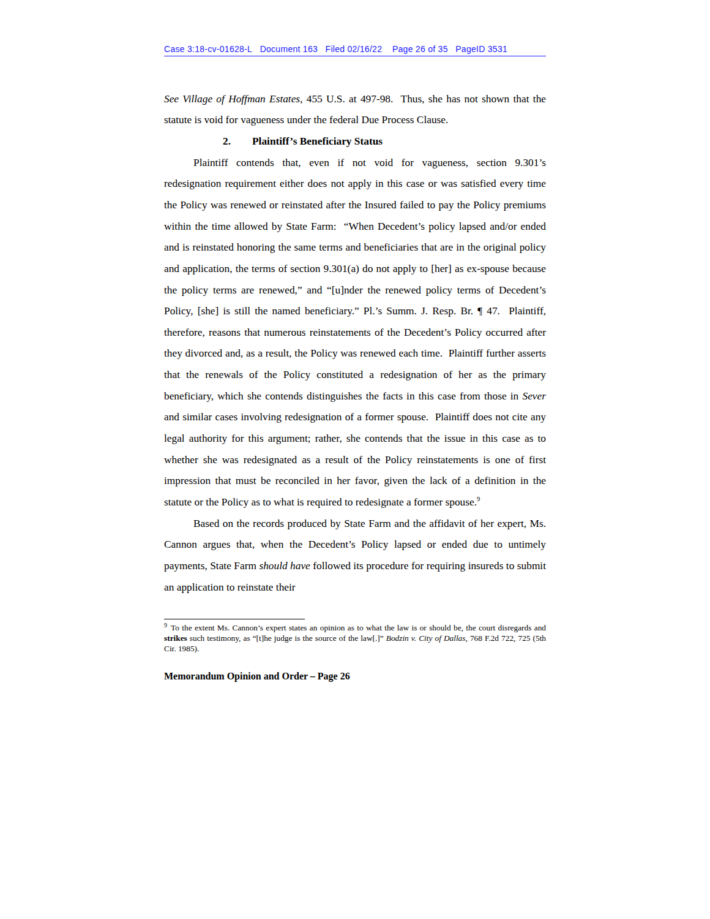Case 3:18-cv-01628-L Document 163 Filed 02/16/22 Page 26 of 35 PageID 3531
See Village of Hoffman Estates, 455 U.S. at 497-98. Thus, she has not shown that the statute is void for vagueness under the federal Due Process Clause.
2. Plaintiff’s Beneficiary Status
Plaintiff contends that, even if not void for vagueness, section 9.301’s redesignation requirement either does not apply in this case or was satisfied every time the Policy was renewed or reinstated after the Insured failed to pay the Policy premiums within the time allowed by State Farm: “When Decedent’s policy lapsed and/or ended and is reinstated honoring the same terms and beneficiaries that are in the original policy and application, the terms of section 9.301(a) do not apply to [her] as ex-spouse because the policy terms are renewed,” and “[u]nder the renewed policy terms of Decedent’s Policy, [she] is still the named beneficiary.” Pl.’s Summ. J. Resp. Br. ¶ 47. Plaintiff, therefore, reasons that numerous reinstatements of the Decedent’s Policy occurred after they divorced and, as a result, the Policy was renewed each time. Plaintiff further asserts that the renewals of the Policy constituted a redesignation of her as the primary beneficiary, which she contends distinguishes the facts in this case from those in Sever and similar cases involving redesignation of a former spouse. Plaintiff does not cite any legal authority for this argument; rather, she contends that the issue in this case as to whether she was redesignated as a result of the Policy reinstatements is one of first impression that must be reconciled in her favor, given the lack of a definition in the statute or the Policy as to what is required to redesignate a former spouse.9
Based on the records produced by State Farm and the affidavit of her expert, Ms. Cannon argues that, when the Decedent’s Policy lapsed or ended due to untimely payments, State Farm should have followed its procedure for requiring insureds to submit an application to reinstate their
9 To the extent Ms. Cannon’s expert states an opinion as to what the law is or should be, the court disregards and strikes such testimony, as “[t]he judge is the source of the law[.]” Bodzin v. City of Dallas, 768 F.2d 722, 725 (5th Cir. 1985).
Memorandum Opinion and Order – Page 26